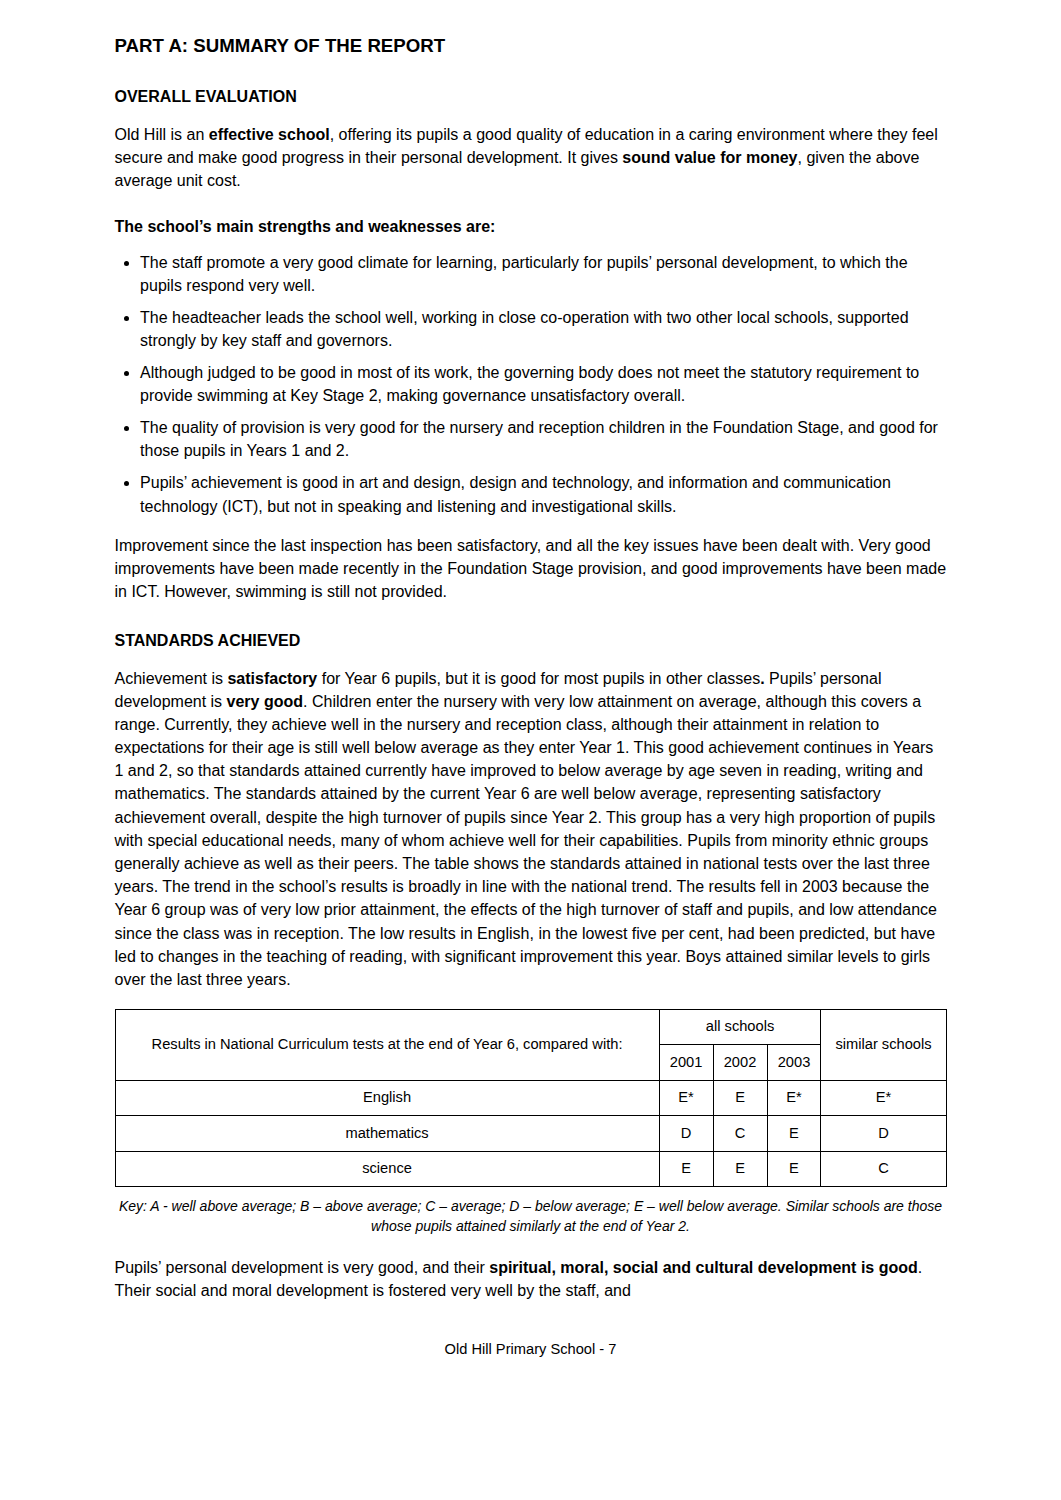PART A: SUMMARY OF THE REPORT
OVERALL EVALUATION
Old Hill is an effective school, offering its pupils a good quality of education in a caring environment where they feel secure and make good progress in their personal development. It gives sound value for money, given the above average unit cost.
The school’s main strengths and weaknesses are:
The staff promote a very good climate for learning, particularly for pupils’ personal development, to which the pupils respond very well.
The headteacher leads the school well, working in close co-operation with two other local schools, supported strongly by key staff and governors.
Although judged to be good in most of its work, the governing body does not meet the statutory requirement to provide swimming at Key Stage 2, making governance unsatisfactory overall.
The quality of provision is very good for the nursery and reception children in the Foundation Stage, and good for those pupils in Years 1 and 2.
Pupils’ achievement is good in art and design, design and technology, and information and communication technology (ICT), but not in speaking and listening and investigational skills.
Improvement since the last inspection has been satisfactory, and all the key issues have been dealt with. Very good improvements have been made recently in the Foundation Stage provision, and good improvements have been made in ICT. However, swimming is still not provided.
STANDARDS ACHIEVED
Achievement is satisfactory for Year 6 pupils, but it is good for most pupils in other classes. Pupils’ personal development is very good. Children enter the nursery with very low attainment on average, although this covers a range. Currently, they achieve well in the nursery and reception class, although their attainment in relation to expectations for their age is still well below average as they enter Year 1. This good achievement continues in Years 1 and 2, so that standards attained currently have improved to below average by age seven in reading, writing and mathematics. The standards attained by the current Year 6 are well below average, representing satisfactory achievement overall, despite the high turnover of pupils since Year 2. This group has a very high proportion of pupils with special educational needs, many of whom achieve well for their capabilities. Pupils from minority ethnic groups generally achieve as well as their peers. The table shows the standards attained in national tests over the last three years. The trend in the school’s results is broadly in line with the national trend. The results fell in 2003 because the Year 6 group was of very low prior attainment, the effects of the high turnover of staff and pupils, and low attendance since the class was in reception. The low results in English, in the lowest five per cent, had been predicted, but have led to changes in the teaching of reading, with significant improvement this year. Boys attained similar levels to girls over the last three years.
| Results in National Curriculum tests at the end of Year 6, compared with: | all schools | similar schools |
| --- | --- | --- |
| 2001 | 2002 | 2003 |
| English | E* | E | E* | E* |
| mathematics | D | C | E | D |
| science | E | E | E | C |
Key: A - well above average; B – above average; C – average; D – below average; E – well below average. Similar schools are those whose pupils attained similarly at the end of Year 2.
Pupils’ personal development is very good, and their spiritual, moral, social and cultural development is good. Their social and moral development is fostered very well by the staff, and
Old Hill Primary School - 7